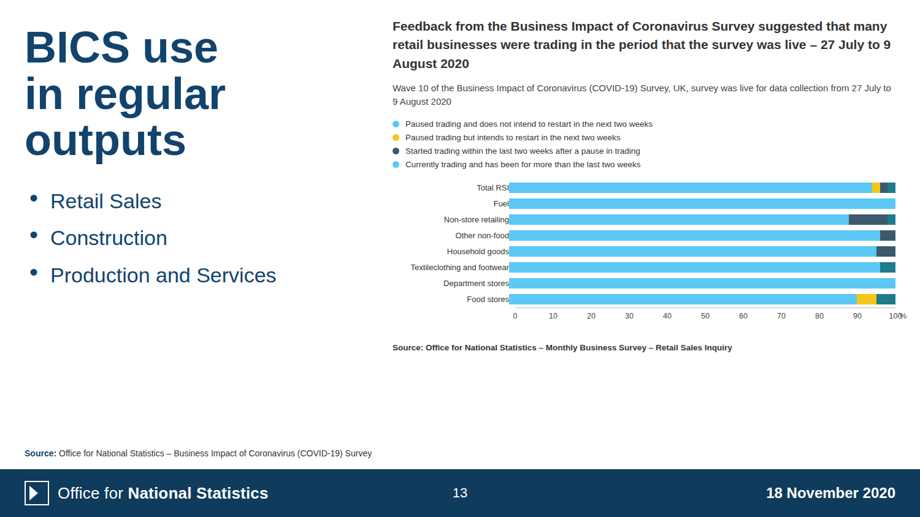BICS use
in regular
outputs
Retail Sales
Construction
Production and Services
Feedback from the Business Impact of Coronavirus Survey suggested that many retail businesses were trading in the period that the survey was live – 27 July to 9 August 2020
Wave 10 of the Business Impact of Coronavirus (COVID-19) Survey, UK, survey was live for data collection from 27 July to 9 August 2020
Paused trading and does not intend to restart in the next two weeks
Paused trading but intends to restart in the next two weeks
Started trading within the last two weeks after a pause in trading
Currently trading and has been for more than the last two weeks
| Total RSI | |
| Fuel | |
| Non-store retailing | |
| Other non-food | |
| Household goods | |
| Textileclothing and footwear | |
| Department stores | |
| Food stores | |
0 10 20 30 40 50 60 70 80 90 100 %
Source: Office for National Statistics – Monthly Business Survey – Retail Sales Inquiry
Source: Office for National Statistics – Business Impact of Coronavirus (COVID-19) Survey
Office for National Statistics
13
18 November 2020